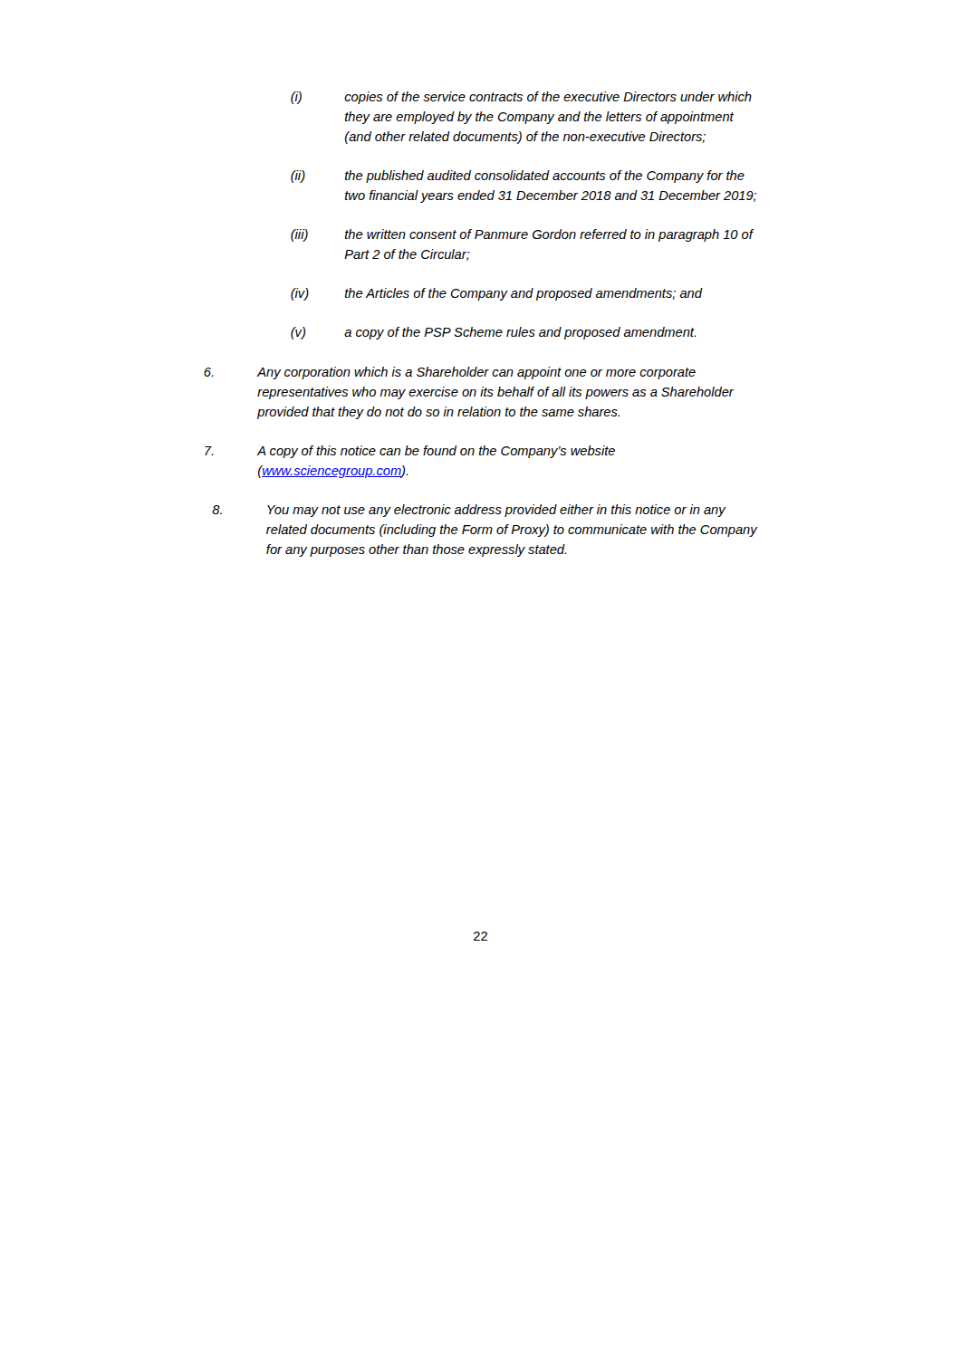(i)
copies of the service contracts of the executive Directors under which they are employed by the Company and the letters of appointment (and other related documents) of the non-executive Directors;
(ii)
the published audited consolidated accounts of the Company for the two financial years ended 31 December 2018 and 31 December 2019;
(iii)
the written consent of Panmure Gordon referred to in paragraph 10 of Part 2 of the Circular;
(iv)
the Articles of the Company and proposed amendments; and
(v)
a copy of the PSP Scheme rules and proposed amendment.
6.
Any corporation which is a Shareholder can appoint one or more corporate representatives who may exercise on its behalf of all its powers as a Shareholder provided that they do not do so in relation to the same shares.
7.
A copy of this notice can be found on the Company’s website (www.sciencegroup.com).
8.
You may not use any electronic address provided either in this notice or in any related documents (including the Form of Proxy) to communicate with the Company for any purposes other than those expressly stated.
22